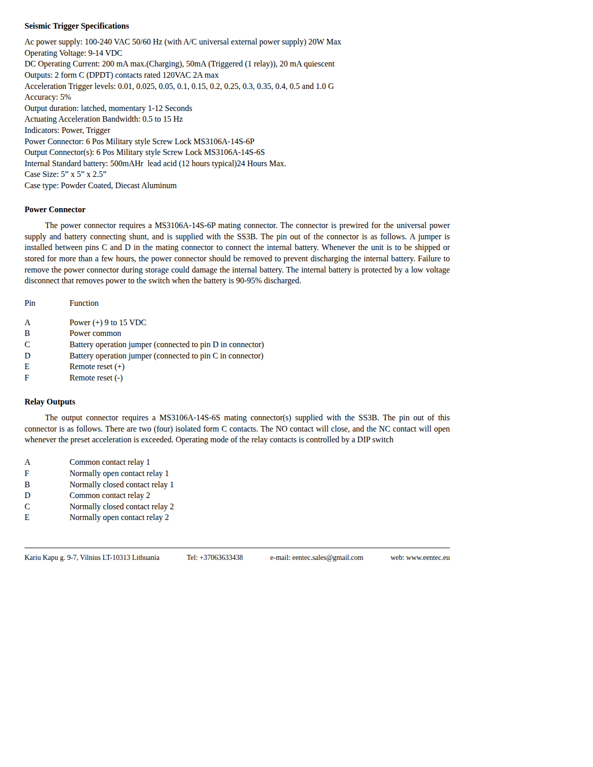Seismic Trigger Specifications
Ac power supply: 100-240 VAC 50/60 Hz (with A/C universal external power supply) 20W Max
Operating Voltage: 9-14 VDC
DC Operating Current: 200 mA max.(Charging), 50mA (Triggered (1 relay)), 20 mA quiescent
Outputs: 2 form C (DPDT) contacts rated 120VAC 2A max
Acceleration Trigger levels: 0.01, 0.025, 0.05, 0.1, 0.15, 0.2, 0.25, 0.3, 0.35, 0.4, 0.5 and 1.0 G
Accuracy: 5%
Output duration: latched, momentary 1-12 Seconds
Actuating Acceleration Bandwidth: 0.5 to 15 Hz
Indicators: Power, Trigger
Power Connector: 6 Pos Military style Screw Lock MS3106A-14S-6P
Output Connector(s): 6 Pos Military style Screw Lock MS3106A-14S-6S
Internal Standard battery: 500mAHr lead acid (12 hours typical)24 Hours Max.
Case Size: 5” x 5” x 2.5”
Case type: Powder Coated, Diecast Aluminum
Power Connector
The power connector requires a MS3106A-14S-6P mating connector. The connector is prewired for the universal power supply and battery connecting shunt, and is supplied with the SS3B. The pin out of the connector is as follows. A jumper is installed between pins C and D in the mating connector to connect the internal battery. Whenever the unit is to be shipped or stored for more than a few hours, the power connector should be removed to prevent discharging the internal battery. Failure to remove the power connector during storage could damage the internal battery. The internal battery is protected by a low voltage disconnect that removes power to the switch when the battery is 90-95% discharged.
| Pin | Function |
| A | Power (+) 9 to 15 VDC |
| B | Power common |
| C | Battery operation jumper (connected to pin D in connector) |
| D | Battery operation jumper (connected to pin C in connector) |
| E | Remote reset (+) |
| F | Remote reset (-) |
Relay Outputs
The output connector requires a MS3106A-14S-6S mating connector(s) supplied with the SS3B. The pin out of this connector is as follows. There are two (four) isolated form C contacts. The NO contact will close, and the NC contact will open whenever the preset acceleration is exceeded. Operating mode of the relay contacts is controlled by a DIP switch
| A | Common contact relay 1 |
| F | Normally open contact relay 1 |
| B | Normally closed contact relay 1 |
| D | Common contact relay 2 |
| C | Normally closed contact relay 2 |
| E | Normally open contact relay 2 |
Kariu Kapu g. 9-7, Vilnius LT-10313 Lithuania Tel: +37063633438 e-mail: eentec.sales@gmail.com web: www.eentec.eu